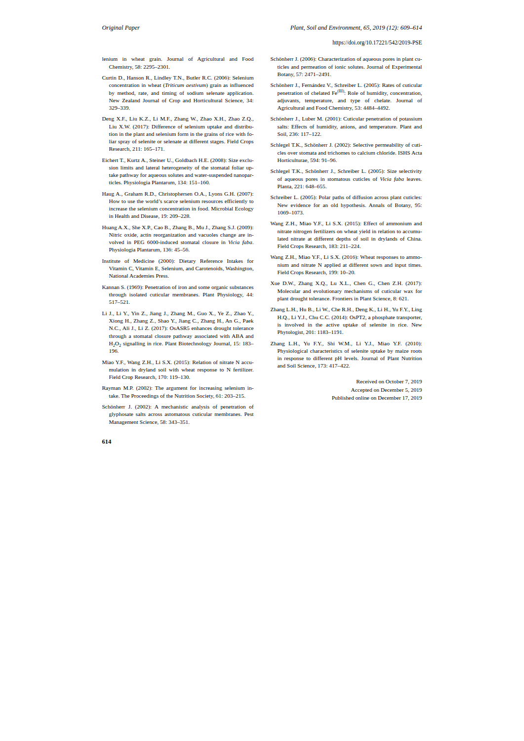Original Paper
Plant, Soil and Environment, 65, 2019 (12): 609–614
https://doi.org/10.17221/542/2019-PSE
lenium in wheat grain. Journal of Agricultural and Food Chemistry, 58: 2295–2301.
Curtin D., Hanson R., Lindley T.N., Butler R.C. (2006): Selenium concentration in wheat (Triticum aestivum) grain as influenced by method, rate, and timing of sodium selenate application. New Zealand Journal of Crop and Horticultural Science, 34: 329–339.
Deng X.F., Liu K.Z., Li M.F., Zhang W., Zhao X.H., Zhao Z.Q., Liu X.W. (2017): Difference of selenium uptake and distribution in the plant and selenium form in the grains of rice with foliar spray of selenite or selenate at different stages. Field Crops Research, 211: 165–171.
Eichert T., Kurtz A., Steiner U., Goldbach H.E. (2008): Size exclusion limits and lateral heterogeneity of the stomatal foliar uptake pathway for aqueous solutes and water-suspended nanoparticles. Physiologia Plantarum, 134: 151–160.
Haug A., Graham R.D., Christophersen O.A., Lyons G.H. (2007): How to use the world’s scarce selenium resources efficiently to increase the selenium concentration in food. Microbial Ecology in Health and Disease, 19: 209–228.
Huang A.X., She X.P., Cao B., Zhang B., Mu J., Zhang S.J. (2009): Nitric oxide, actin reorganization and vacuoles change are involved in PEG 6000-induced stomatal closure in Vicia faba. Physiologia Plantarum, 136: 45–56.
Institute of Medicine (2000): Dietary Reference Intakes for Vitamin C, Vitamin E, Selenium, and Carotenoids, Washington, National Academies Press.
Kannan S. (1969): Penetration of iron and some organic substances through isolated cuticular membranes. Plant Physiology, 44: 517–521.
Li J., Li Y., Yin Z., Jiang J., Zhang M., Guo X., Ye Z., Zhao Y., Xiong H., Zhang Z., Shao Y., Jiang C., Zhang H., An G., Paek N.C., Ali J., Li Z. (2017): OsASR5 enhances drought tolerance through a stomatal closure pathway associated with ABA and H2O2 signalling in rice. Plant Biotechnology Journal, 15: 183–196.
Miao Y.F., Wang Z.H., Li S.X. (2015): Relation of nitrate N accumulation in dryland soil with wheat response to N fertilizer. Field Crop Research, 170: 119–130.
Rayman M.P. (2002): The argument for increasing selenium intake. The Proceedings of the Nutrition Society, 61: 203–215.
Schönherr J. (2002): A mechanistic analysis of penetration of glyphosate salts across astomatous cuticular membranes. Pest Management Science, 58: 343–351.
Schönherr J. (2006): Characterization of aqueous pores in plant cuticles and permeation of ionic solutes. Journal of Experimental Botany, 57: 2471–2491.
Schönherr J., Fernández V., Schreiber L. (2005): Rates of cuticular penetration of chelated Fe(III): Role of humidity, concentration, adjuvants, temperature, and type of chelate. Journal of Agricultural and Food Chemistry, 53: 4484–4492.
Schönherr J., Luber M. (2001): Cuticular penetration of potassium salts: Effects of humidity, anions, and temperature. Plant and Soil, 236: 117–122.
Schlegel T.K., Schönherr J. (2002): Selective permeability of cuticles over stomata and trichomes to calcium chloride. ISHS Acta Horticulturae, 594: 91–96.
Schlegel T.K., Schönherr J., Schreiber L. (2005): Size selectivity of aqueous pores in stomatous cuticles of Vicia faba leaves. Planta, 221: 648–655.
Schreiber L. (2005): Polar paths of diffusion across plant cuticles: New evidence for an old hypothesis. Annals of Botany, 95: 1069–1073.
Wang Z.H., Miao Y.F., Li S.X. (2015): Effect of ammonium and nitrate nitrogen fertilizers on wheat yield in relation to accumulated nitrate at different depths of soil in drylands of China. Field Crops Research, 183: 211–224.
Wang Z.H., Miao Y.F., Li S.X. (2016): Wheat responses to ammonium and nitrate N applied at different sown and input times. Field Crops Research, 199: 10–20.
Xue D.W., Zhang X.Q., Lu X.L., Chen G., Chen Z.H. (2017): Molecular and evolutionary mechanisms of cuticular wax for plant drought tolerance. Frontiers in Plant Science, 8: 621.
Zhang L.H., Hu B., Li W., Che R.H., Deng K., Li H., Yu F.Y., Ling H.Q., Li Y.J., Chu C.C. (2014): OsPT2, a phosphate transporter, is involved in the active uptake of selenite in rice. New Phytologist, 201: 1183–1191.
Zhang L.H., Yu F.Y., Shi W.M., Li Y.J., Miao Y.F. (2010): Physiological characteristics of selenite uptake by maize roots in response to different pH levels. Journal of Plant Nutrition and Soil Science, 173: 417–422.
Received on October 7, 2019
Accepted on December 5, 2019
Published online on December 17, 2019
614